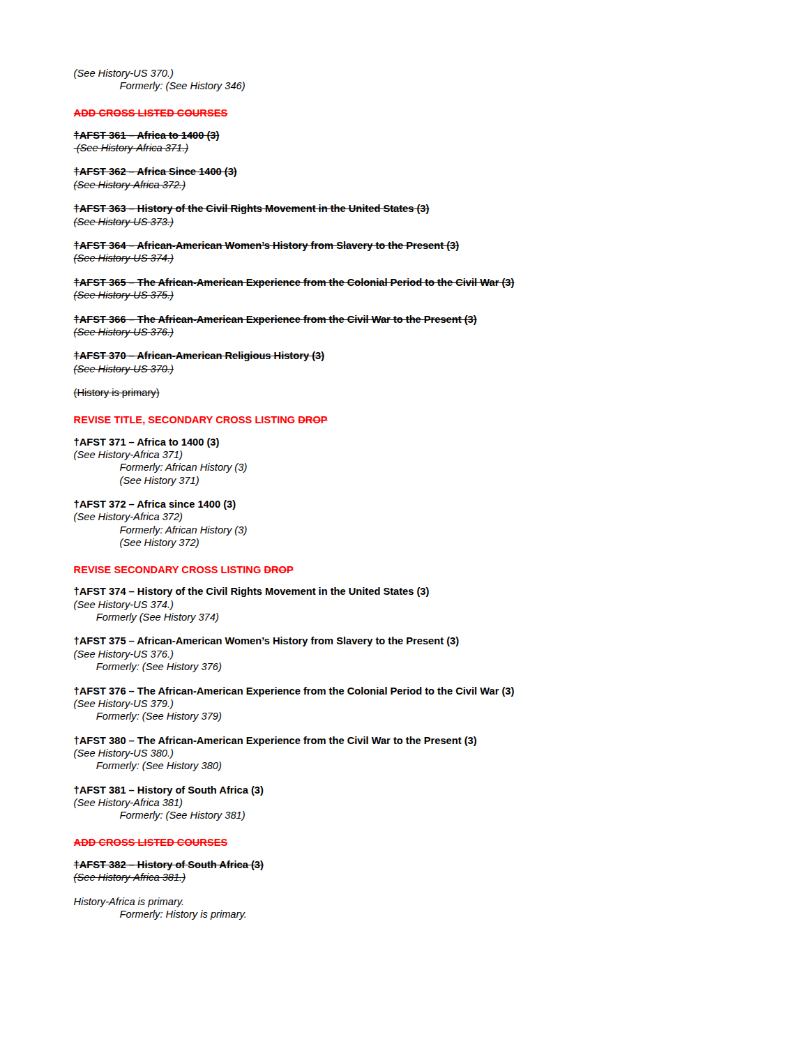(See History-US 370.)
Formerly: (See History 346)
ADD CROSS LISTED COURSES
†AFST 361 – Africa to 1400 (3)
(See History-Africa 371.)
†AFST 362 – Africa Since 1400 (3)
(See History-Africa 372.)
†AFST 363 – History of the Civil Rights Movement in the United States (3)
(See History-US 373.)
†AFST 364 – African-American Women’s History from Slavery to the Present (3)
(See History-US 374.)
†AFST 365 – The African-American Experience from the Colonial Period to the Civil War (3)
(See History-US 375.)
†AFST 366 – The African-American Experience from the Civil War to the Present (3)
(See History-US 376.)
†AFST 370 – African-American Religious History (3)
(See History-US 370.)
(History is primary)
REVISE TITLE, SECONDARY CROSS LISTING DROP
†AFST 371 – Africa to 1400 (3)
(See History-Africa 371)
Formerly: African History (3)
(See History 371)
†AFST 372 – Africa since 1400 (3)
(See History-Africa 372)
Formerly: African History (3)
(See History 372)
REVISE SECONDARY CROSS LISTING DROP
†AFST 374 – History of the Civil Rights Movement in the United States (3)
(See History-US 374.)
Formerly (See History 374)
†AFST 375 – African-American Women’s History from Slavery to the Present (3)
(See History-US 376.)
Formerly: (See History 376)
†AFST 376 – The African-American Experience from the Colonial Period to the Civil War (3)
(See History-US 379.)
Formerly: (See History 379)
†AFST 380 – The African-American Experience from the Civil War to the Present (3)
(See History-US 380.)
Formerly: (See History 380)
†AFST 381 – History of South Africa (3)
(See History-Africa 381)
Formerly: (See History 381)
ADD CROSS LISTED COURSES
†AFST 382 – History of South Africa (3)
(See History-Africa 381.)
History-Africa is primary.
Formerly: History is primary.